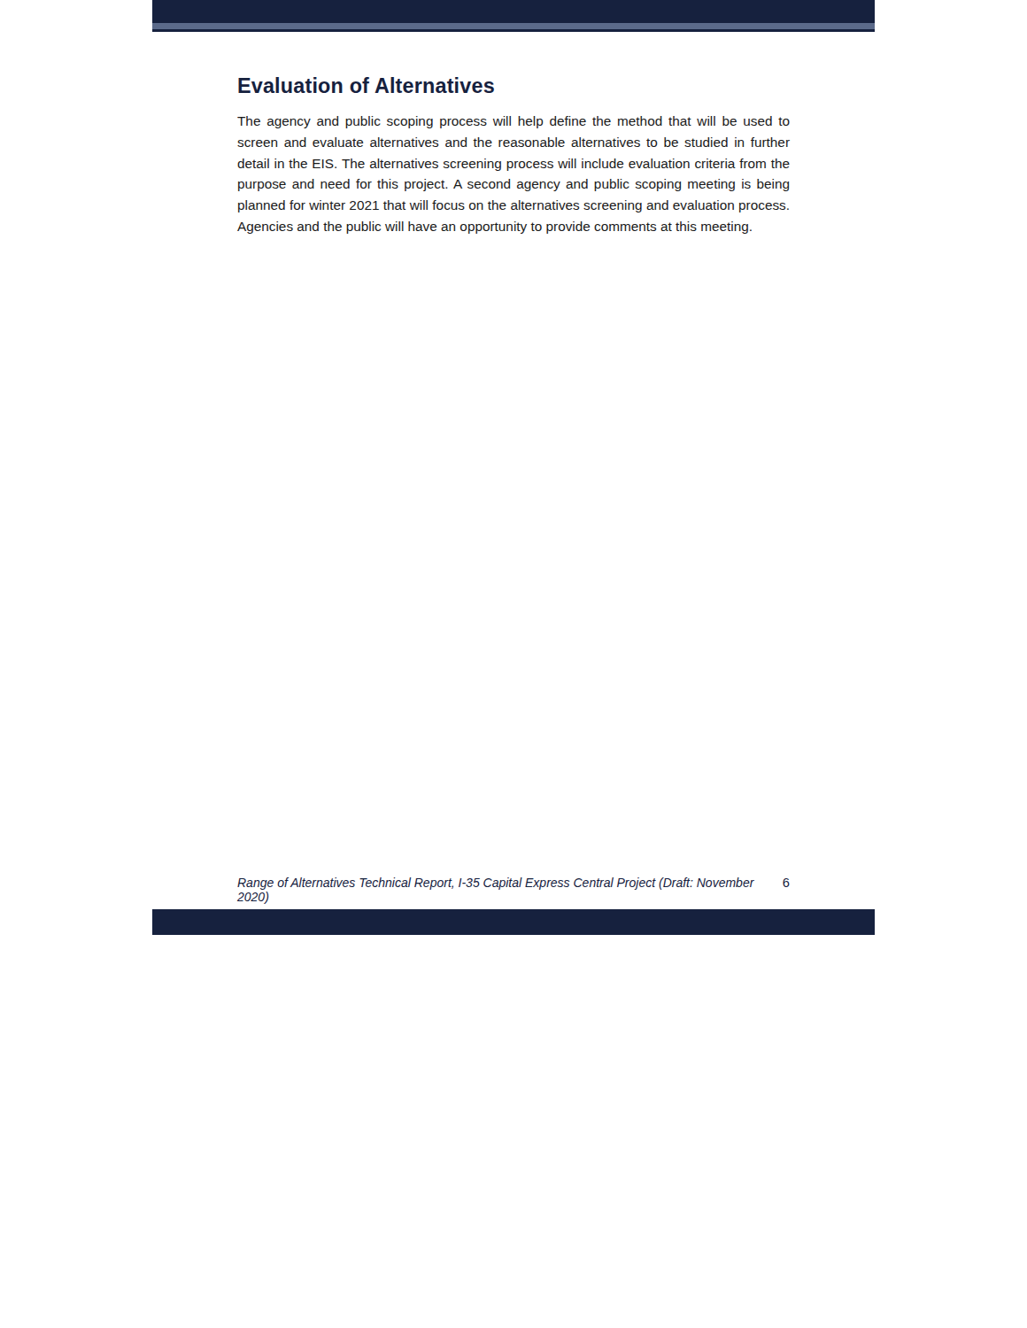Evaluation of Alternatives
The agency and public scoping process will help define the method that will be used to screen and evaluate alternatives and the reasonable alternatives to be studied in further detail in the EIS. The alternatives screening process will include evaluation criteria from the purpose and need for this project. A second agency and public scoping meeting is being planned for winter 2021 that will focus on the alternatives screening and evaluation process. Agencies and the public will have an opportunity to provide comments at this meeting.
Range of Alternatives Technical Report, I-35 Capital Express Central Project (Draft: November 2020) 6